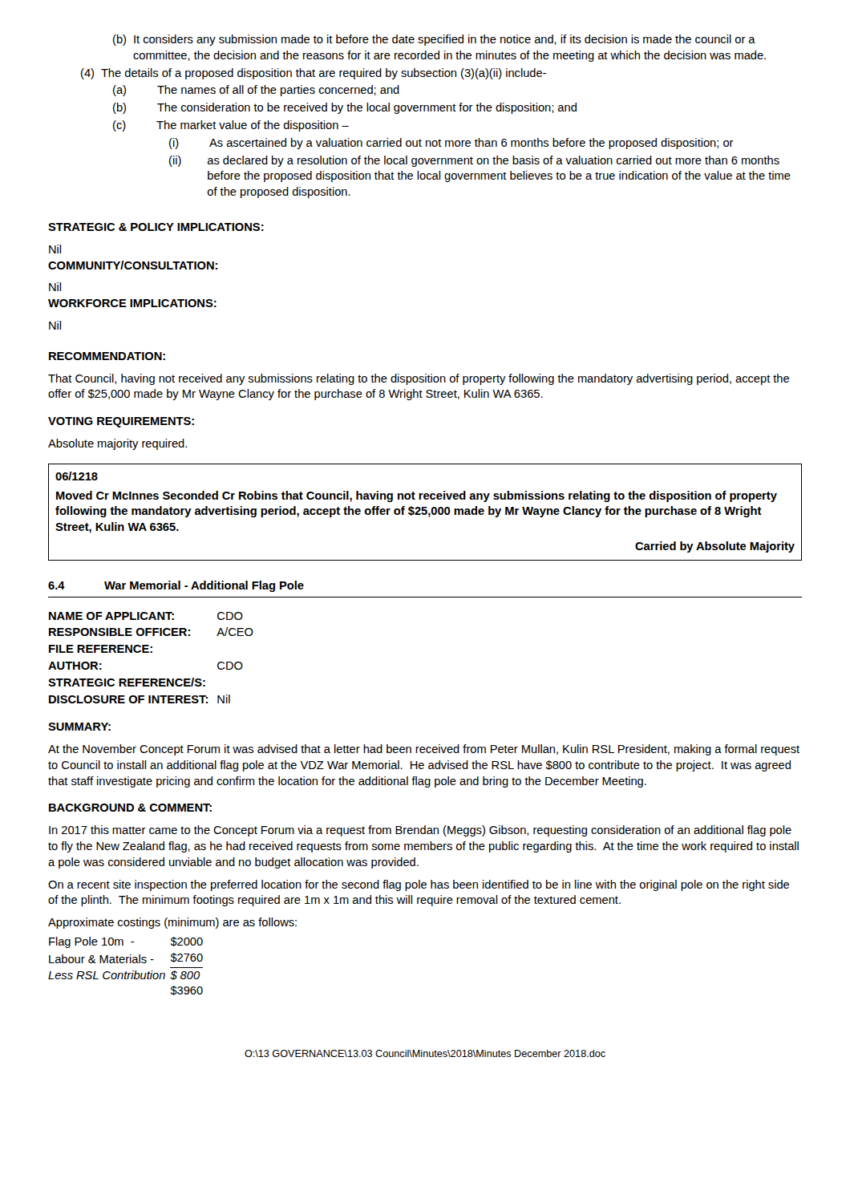(b)
It considers any submission made to it before the date specified in the notice and, if its decision is made the council or a committee, the decision and the reasons for it are recorded in the minutes of the meeting at which the decision was made.
(4)
The details of a proposed disposition that are required by subsection (3)(a)(ii) include-
(a)
The names of all of the parties concerned; and
(b)
The consideration to be received by the local government for the disposition; and
(c)
The market value of the disposition –
(i)
As ascertained by a valuation carried out not more than 6 months before the proposed disposition; or
(ii)
as declared by a resolution of the local government on the basis of a valuation carried out more than 6 months before the proposed disposition that the local government believes to be a true indication of the value at the time of the proposed disposition.
STRATEGIC & POLICY IMPLICATIONS:
Nil
COMMUNITY/CONSULTATION:
Nil
WORKFORCE IMPLICATIONS:
Nil
RECOMMENDATION:
That Council, having not received any submissions relating to the disposition of property following the mandatory advertising period, accept the offer of $25,000 made by Mr Wayne Clancy for the purchase of 8 Wright Street, Kulin WA 6365.
VOTING REQUIREMENTS:
Absolute majority required.
06/1218
Moved Cr McInnes Seconded Cr Robins that Council, having not received any submissions relating to the disposition of property following the mandatory advertising period, accept the offer of $25,000 made by Mr Wayne Clancy for the purchase of 8 Wright Street, Kulin WA 6365.
Carried by Absolute Majority
6.4 War Memorial - Additional Flag Pole
| NAME OF APPLICANT: | CDO |
| RESPONSIBLE OFFICER: | A/CEO |
| FILE REFERENCE: | |
| AUTHOR: | CDO |
| STRATEGIC REFERENCE/S: | |
| DISCLOSURE OF INTEREST: | Nil |
SUMMARY:
At the November Concept Forum it was advised that a letter had been received from Peter Mullan, Kulin RSL President, making a formal request to Council to install an additional flag pole at the VDZ War Memorial. He advised the RSL have $800 to contribute to the project. It was agreed that staff investigate pricing and confirm the location for the additional flag pole and bring to the December Meeting.
BACKGROUND & COMMENT:
In 2017 this matter came to the Concept Forum via a request from Brendan (Meggs) Gibson, requesting consideration of an additional flag pole to fly the New Zealand flag, as he had received requests from some members of the public regarding this. At the time the work required to install a pole was considered unviable and no budget allocation was provided.
On a recent site inspection the preferred location for the second flag pole has been identified to be in line with the original pole on the right side of the plinth. The minimum footings required are 1m x 1m and this will require removal of the textured cement.
Approximate costings (minimum) are as follows:
| Flag Pole 10m - | $2000 |
| Labour & Materials - | $2760 |
| Less RSL Contribution | $ 800 |
| | $3960 |
O:\13 GOVERNANCE\13.03 Council\Minutes\2018\Minutes December 2018.doc